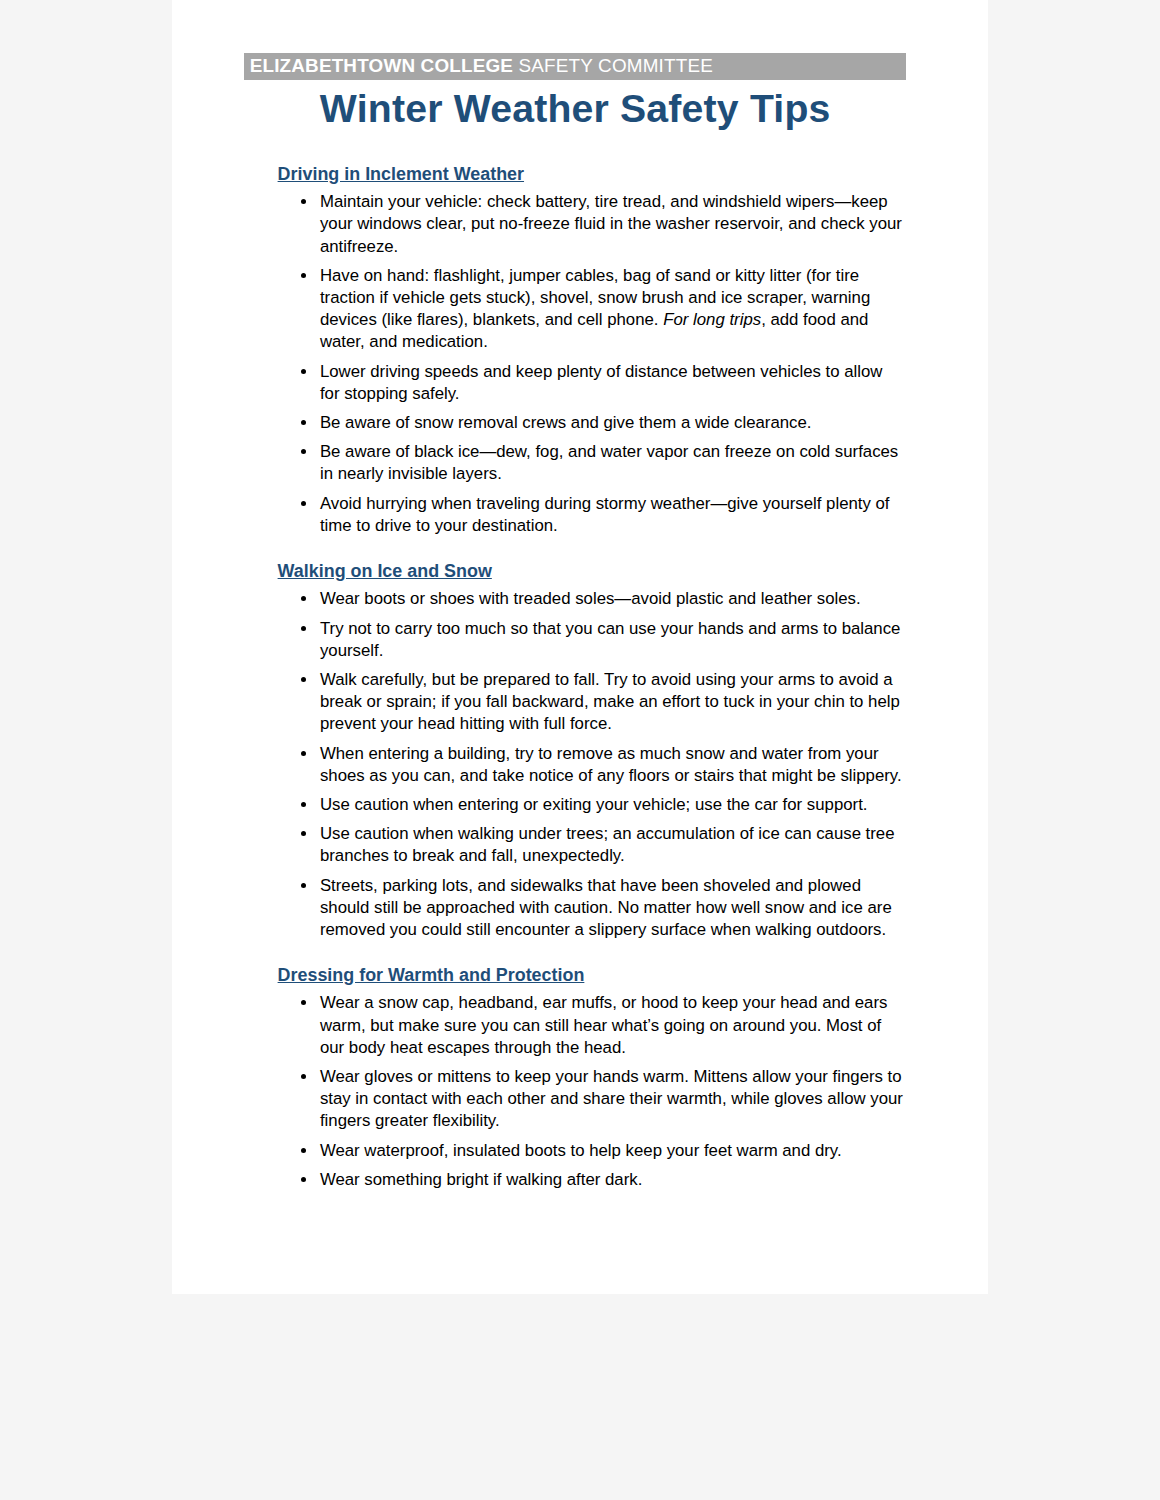ELIZABETHTOWN COLLEGE SAFETY COMMITTEE
Winter Weather Safety Tips
Driving in Inclement Weather
Maintain your vehicle: check battery, tire tread, and windshield wipers—keep your windows clear, put no-freeze fluid in the washer reservoir, and check your antifreeze.
Have on hand: flashlight, jumper cables, bag of sand or kitty litter (for tire traction if vehicle gets stuck), shovel, snow brush and ice scraper, warning devices (like flares), blankets, and cell phone. For long trips, add food and water, and medication.
Lower driving speeds and keep plenty of distance between vehicles to allow for stopping safely.
Be aware of snow removal crews and give them a wide clearance.
Be aware of black ice—dew, fog, and water vapor can freeze on cold surfaces in nearly invisible layers.
Avoid hurrying when traveling during stormy weather—give yourself plenty of time to drive to your destination.
Walking on Ice and Snow
Wear boots or shoes with treaded soles—avoid plastic and leather soles.
Try not to carry too much so that you can use your hands and arms to balance yourself.
Walk carefully, but be prepared to fall. Try to avoid using your arms to avoid a break or sprain; if you fall backward, make an effort to tuck in your chin to help prevent your head hitting with full force.
When entering a building, try to remove as much snow and water from your shoes as you can, and take notice of any floors or stairs that might be slippery.
Use caution when entering or exiting your vehicle; use the car for support.
Use caution when walking under trees; an accumulation of ice can cause tree branches to break and fall, unexpectedly.
Streets, parking lots, and sidewalks that have been shoveled and plowed should still be approached with caution. No matter how well snow and ice are removed you could still encounter a slippery surface when walking outdoors.
Dressing for Warmth and Protection
Wear a snow cap, headband, ear muffs, or hood to keep your head and ears warm, but make sure you can still hear what’s going on around you. Most of our body heat escapes through the head.
Wear gloves or mittens to keep your hands warm. Mittens allow your fingers to stay in contact with each other and share their warmth, while gloves allow your fingers greater flexibility.
Wear waterproof, insulated boots to help keep your feet warm and dry.
Wear something bright if walking after dark.